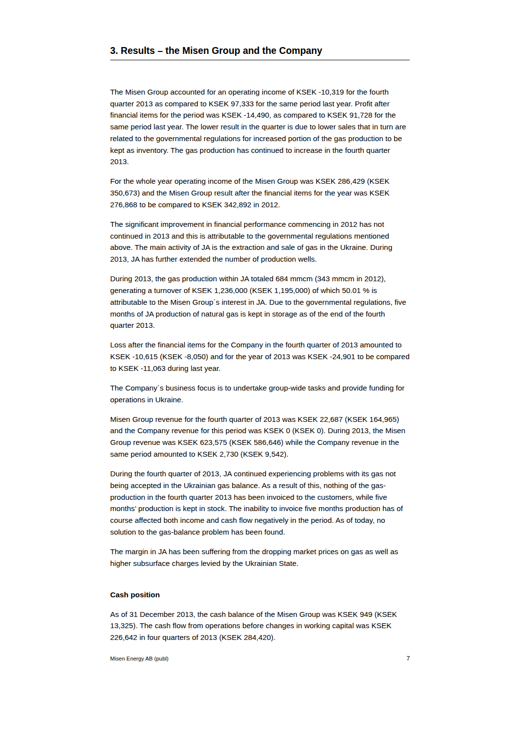3. Results – the Misen Group and the Company
The Misen Group accounted for an operating income of KSEK -10,319 for the fourth quarter 2013 as compared to KSEK 97,333 for the same period last year. Profit after financial items for the period was KSEK -14,490, as compared to KSEK 91,728 for the same period last year. The lower result in the quarter is due to lower sales that in turn are related to the governmental regulations for increased portion of the gas production to be kept as inventory. The gas production has continued to increase in the fourth quarter 2013.
For the whole year operating income of the Misen Group was KSEK 286,429 (KSEK 350,673) and the Misen Group result after the financial items for the year was KSEK 276,868 to be compared to KSEK 342,892 in 2012.
The significant improvement in financial performance commencing in 2012 has not continued in 2013 and this is attributable to the governmental regulations mentioned above. The main activity of JA is the extraction and sale of gas in the Ukraine. During 2013, JA has further extended the number of production wells.
During 2013, the gas production within JA totaled 684 mmcm (343 mmcm in 2012), generating a turnover of KSEK 1,236,000 (KSEK 1,195,000) of which 50.01 % is attributable to the Misen Group´s interest in JA. Due to the governmental regulations, five months of JA production of natural gas is kept in storage as of the end of the fourth quarter 2013.
Loss after the financial items for the Company in the fourth quarter of 2013 amounted to KSEK -10,615 (KSEK -8,050) and for the year of 2013 was KSEK -24,901 to be compared to KSEK -11,063 during last year.
The Company´s business focus is to undertake group-wide tasks and provide funding for operations in Ukraine.
Misen Group revenue for the fourth quarter of 2013 was KSEK 22,687 (KSEK 164,965) and the Company revenue for this period was KSEK 0 (KSEK 0). During 2013, the Misen Group revenue was KSEK 623,575 (KSEK 586,646) while the Company revenue in the same period amounted to KSEK 2,730 (KSEK 9,542).
During the fourth quarter of 2013, JA continued experiencing problems with its gas not being accepted in the Ukrainian gas balance. As a result of this, nothing of the gas-production in the fourth quarter 2013 has been invoiced to the customers, while five months’ production is kept in stock. The inability to invoice five months production has of course affected both income and cash flow negatively in the period. As of today, no solution to the gas-balance problem has been found.
The margin in JA has been suffering from the dropping market prices on gas as well as higher subsurface charges levied by the Ukrainian State.
Cash position
As of 31 December 2013, the cash balance of the Misen Group was KSEK 949 (KSEK 13,325). The cash flow from operations before changes in working capital was KSEK 226,642 in four quarters of 2013 (KSEK 284,420).
Misen Energy AB (publ) 7